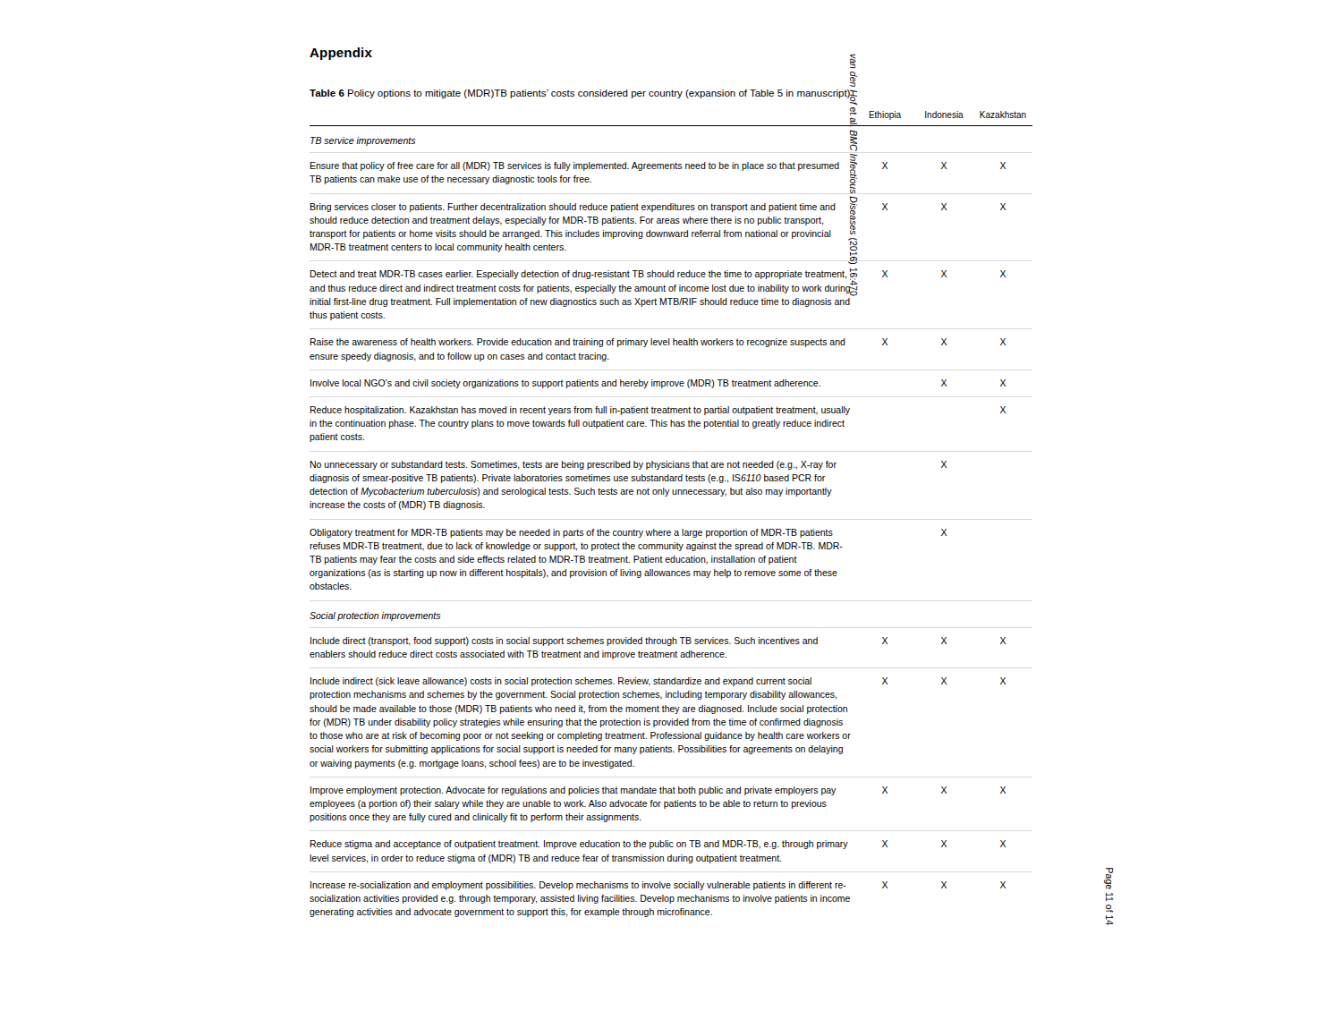van den Hof et al. BMC Infectious Diseases (2016) 16:470
Page 11 of 14
Appendix
Table 6 Policy options to mitigate (MDR)TB patients’ costs considered per country (expansion of Table 5 in manuscript)
| | Ethiopia | Indonesia | Kazakhstan |
| --- | --- | --- | --- |
| TB service improvements |
| Ensure that policy of free care for all (MDR) TB services is fully implemented. Agreements need to be in place so that presumed TB patients can make use of the necessary diagnostic tools for free. | X | X | X |
| Bring services closer to patients. Further decentralization should reduce patient expenditures on transport and patient time and should reduce detection and treatment delays, especially for MDR-TB patients. For areas where there is no public transport, transport for patients or home visits should be arranged. This includes improving downward referral from national or provincial MDR-TB treatment centers to local community health centers. | X | X | X |
| Detect and treat MDR-TB cases earlier. Especially detection of drug-resistant TB should reduce the time to appropriate treatment, and thus reduce direct and indirect treatment costs for patients, especially the amount of income lost due to inability to work during initial first-line drug treatment. Full implementation of new diagnostics such as Xpert MTB/RIF should reduce time to diagnosis and thus patient costs. | X | X | X |
| Raise the awareness of health workers. Provide education and training of primary level health workers to recognize suspects and ensure speedy diagnosis, and to follow up on cases and contact tracing. | X | X | X |
| Involve local NGO’s and civil society organizations to support patients and hereby improve (MDR) TB treatment adherence. | | X | X |
| Reduce hospitalization. Kazakhstan has moved in recent years from full in-patient treatment to partial outpatient treatment, usually in the continuation phase. The country plans to move towards full outpatient care. This has the potential to greatly reduce indirect patient costs. | | | X |
| No unnecessary or substandard tests. Sometimes, tests are being prescribed by physicians that are not needed (e.g., X-ray for diagnosis of smear-positive TB patients). Private laboratories sometimes use substandard tests (e.g., IS 6110 based PCR for detection of Mycobacterium tuberculosis ) and serological tests. Such tests are not only unnecessary, but also may importantly increase the costs of (MDR) TB diagnosis. | | X | |
| Obligatory treatment for MDR-TB patients may be needed in parts of the country where a large proportion of MDR-TB patients refuses MDR-TB treatment, due to lack of knowledge or support, to protect the community against the spread of MDR-TB. MDR-TB patients may fear the costs and side effects related to MDR-TB treatment. Patient education, installation of patient organizations (as is starting up now in different hospitals), and provision of living allowances may help to remove some of these obstacles. | | X | |
| Social protection improvements |
| Include direct (transport, food support) costs in social support schemes provided through TB services. Such incentives and enablers should reduce direct costs associated with TB treatment and improve treatment adherence. | X | X | X |
| Include indirect (sick leave allowance) costs in social protection schemes. Review, standardize and expand current social protection mechanisms and schemes by the government. Social protection schemes, including temporary disability allowances, should be made available to those (MDR) TB patients who need it, from the moment they are diagnosed. Include social protection for (MDR) TB under disability policy strategies while ensuring that the protection is provided from the time of confirmed diagnosis to those who are at risk of becoming poor or not seeking or completing treatment. Professional guidance by health care workers or social workers for submitting applications for social support is needed for many patients. Possibilities for agreements on delaying or waiving payments (e.g. mortgage loans, school fees) are to be investigated. | X | X | X |
| Improve employment protection. Advocate for regulations and policies that mandate that both public and private employers pay employees (a portion of) their salary while they are unable to work. Also advocate for patients to be able to return to previous positions once they are fully cured and clinically fit to perform their assignments. | X | X | X |
| Reduce stigma and acceptance of outpatient treatment. Improve education to the public on TB and MDR-TB, e.g. through primary level services, in order to reduce stigma of (MDR) TB and reduce fear of transmission during outpatient treatment. | X | X | X |
| Increase re-socialization and employment possibilities. Develop mechanisms to involve socially vulnerable patients in different re-socialization activities provided e.g. through temporary, assisted living facilities. Develop mechanisms to involve patients in income generating activities and advocate government to support this, for example through microfinance. | X | X | X |